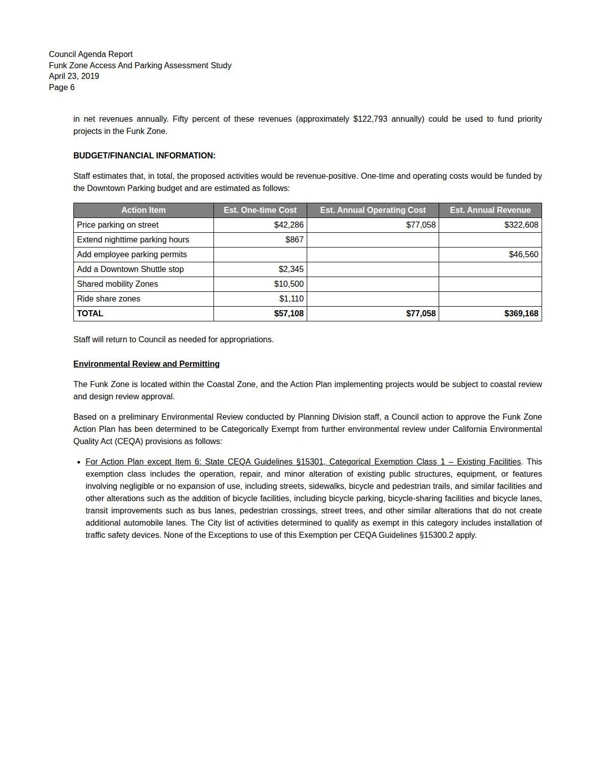Council Agenda Report
Funk Zone Access And Parking Assessment Study
April 23, 2019
Page 6
in net revenues annually. Fifty percent of these revenues (approximately $122,793 annually) could be used to fund priority projects in the Funk Zone.
BUDGET/FINANCIAL INFORMATION:
Staff estimates that, in total, the proposed activities would be revenue-positive. One-time and operating costs would be funded by the Downtown Parking budget and are estimated as follows:
| Action Item | Est. One-time Cost | Est. Annual Operating Cost | Est. Annual Revenue |
| --- | --- | --- | --- |
| Price parking on street | $42,286 | $77,058 | $322,608 |
| Extend nighttime parking hours | $867 | | |
| Add employee parking permits | | | $46,560 |
| Add a Downtown Shuttle stop | $2,345 | | |
| Shared mobility Zones | $10,500 | | |
| Ride share zones | $1,110 | | |
| TOTAL | $57,108 | $77,058 | $369,168 |
Staff will return to Council as needed for appropriations.
Environmental Review and Permitting
The Funk Zone is located within the Coastal Zone, and the Action Plan implementing projects would be subject to coastal review and design review approval.
Based on a preliminary Environmental Review conducted by Planning Division staff, a Council action to approve the Funk Zone Action Plan has been determined to be Categorically Exempt from further environmental review under California Environmental Quality Act (CEQA) provisions as follows:
For Action Plan except Item 6: State CEQA Guidelines §15301, Categorical Exemption Class 1 – Existing Facilities. This exemption class includes the operation, repair, and minor alteration of existing public structures, equipment, or features involving negligible or no expansion of use, including streets, sidewalks, bicycle and pedestrian trails, and similar facilities and other alterations such as the addition of bicycle facilities, including bicycle parking, bicycle-sharing facilities and bicycle lanes, transit improvements such as bus lanes, pedestrian crossings, street trees, and other similar alterations that do not create additional automobile lanes. The City list of activities determined to qualify as exempt in this category includes installation of traffic safety devices. None of the Exceptions to use of this Exemption per CEQA Guidelines §15300.2 apply.